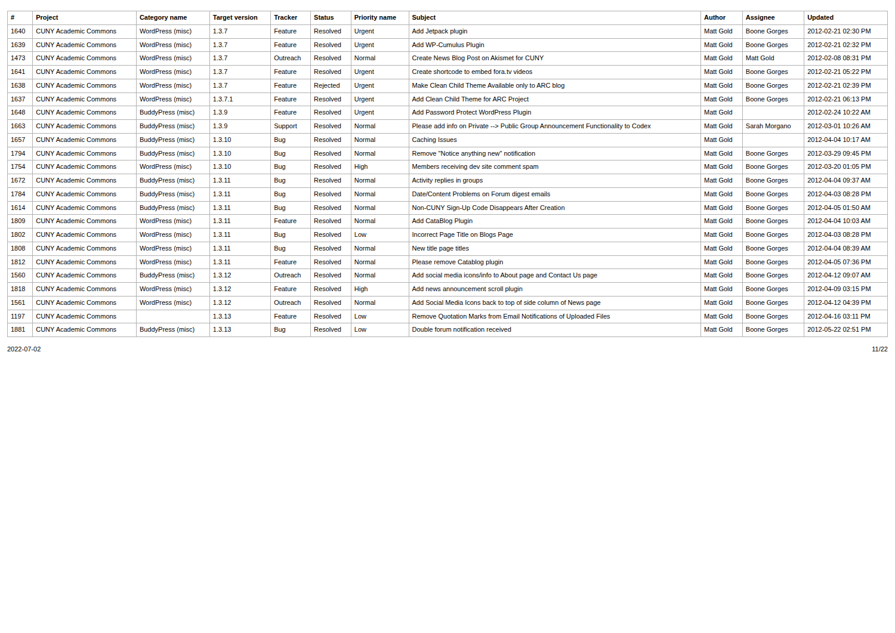Issue tracker export
| # | Project | Category name | Target version | Tracker | Status | Priority name | Subject | Author | Assignee | Updated |
| --- | --- | --- | --- | --- | --- | --- | --- | --- | --- | --- |
| 1640 | CUNY Academic Commons | WordPress (misc) | 1.3.7 | Feature | Resolved | Urgent | Add Jetpack plugin | Matt Gold | Boone Gorges | 2012-02-21 02:30 PM |
| 1639 | CUNY Academic Commons | WordPress (misc) | 1.3.7 | Feature | Resolved | Urgent | Add WP-Cumulus Plugin | Matt Gold | Boone Gorges | 2012-02-21 02:32 PM |
| 1473 | CUNY Academic Commons | WordPress (misc) | 1.3.7 | Outreach | Resolved | Normal | Create News Blog Post on Akismet for CUNY | Matt Gold | Matt Gold | 2012-02-08 08:31 PM |
| 1641 | CUNY Academic Commons | WordPress (misc) | 1.3.7 | Feature | Resolved | Urgent | Create shortcode to embed fora.tv videos | Matt Gold | Boone Gorges | 2012-02-21 05:22 PM |
| 1638 | CUNY Academic Commons | WordPress (misc) | 1.3.7 | Feature | Rejected | Urgent | Make Clean Child Theme Available only to ARC blog | Matt Gold | Boone Gorges | 2012-02-21 02:39 PM |
| 1637 | CUNY Academic Commons | WordPress (misc) | 1.3.7.1 | Feature | Resolved | Urgent | Add Clean Child Theme for ARC Project | Matt Gold | Boone Gorges | 2012-02-21 06:13 PM |
| 1648 | CUNY Academic Commons | BuddyPress (misc) | 1.3.9 | Feature | Resolved | Urgent | Add Password Protect WordPress Plugin | Matt Gold | | 2012-02-24 10:22 AM |
| 1663 | CUNY Academic Commons | BuddyPress (misc) | 1.3.9 | Support | Resolved | Normal | Please add info on Private --> Public Group Announcement Functionality to Codex | Matt Gold | Sarah Morgano | 2012-03-01 10:26 AM |
| 1657 | CUNY Academic Commons | BuddyPress (misc) | 1.3.10 | Bug | Resolved | Normal | Caching Issues | Matt Gold | | 2012-04-04 10:17 AM |
| 1794 | CUNY Academic Commons | BuddyPress (misc) | 1.3.10 | Bug | Resolved | Normal | Remove "Notice anything new" notification | Matt Gold | Boone Gorges | 2012-03-29 09:45 PM |
| 1754 | CUNY Academic Commons | WordPress (misc) | 1.3.10 | Bug | Resolved | High | Members receiving dev site comment spam | Matt Gold | Boone Gorges | 2012-03-20 01:05 PM |
| 1672 | CUNY Academic Commons | BuddyPress (misc) | 1.3.11 | Bug | Resolved | Normal | Activity replies in groups | Matt Gold | Boone Gorges | 2012-04-04 09:37 AM |
| 1784 | CUNY Academic Commons | BuddyPress (misc) | 1.3.11 | Bug | Resolved | Normal | Date/Content Problems on Forum digest emails | Matt Gold | Boone Gorges | 2012-04-03 08:28 PM |
| 1614 | CUNY Academic Commons | BuddyPress (misc) | 1.3.11 | Bug | Resolved | Normal | Non-CUNY Sign-Up Code Disappears After Creation | Matt Gold | Boone Gorges | 2012-04-05 01:50 AM |
| 1809 | CUNY Academic Commons | WordPress (misc) | 1.3.11 | Feature | Resolved | Normal | Add CataBlog Plugin | Matt Gold | Boone Gorges | 2012-04-04 10:03 AM |
| 1802 | CUNY Academic Commons | WordPress (misc) | 1.3.11 | Bug | Resolved | Low | Incorrect Page Title on Blogs Page | Matt Gold | Boone Gorges | 2012-04-03 08:28 PM |
| 1808 | CUNY Academic Commons | WordPress (misc) | 1.3.11 | Bug | Resolved | Normal | New title page titles | Matt Gold | Boone Gorges | 2012-04-04 08:39 AM |
| 1812 | CUNY Academic Commons | WordPress (misc) | 1.3.11 | Feature | Resolved | Normal | Please remove Catablog plugin | Matt Gold | Boone Gorges | 2012-04-05 07:36 PM |
| 1560 | CUNY Academic Commons | BuddyPress (misc) | 1.3.12 | Outreach | Resolved | Normal | Add social media icons/info to About page and Contact Us page | Matt Gold | Boone Gorges | 2012-04-12 09:07 AM |
| 1818 | CUNY Academic Commons | WordPress (misc) | 1.3.12 | Feature | Resolved | High | Add news announcement scroll plugin | Matt Gold | Boone Gorges | 2012-04-09 03:15 PM |
| 1561 | CUNY Academic Commons | WordPress (misc) | 1.3.12 | Outreach | Resolved | Normal | Add Social Media Icons back to top of side column of News page | Matt Gold | Boone Gorges | 2012-04-12 04:39 PM |
| 1197 | CUNY Academic Commons | | 1.3.13 | Feature | Resolved | Low | Remove Quotation Marks from Email Notifications of Uploaded Files | Matt Gold | Boone Gorges | 2012-04-16 03:11 PM |
| 1881 | CUNY Academic Commons | BuddyPress (misc) | 1.3.13 | Bug | Resolved | Low | Double forum notification received | Matt Gold | Boone Gorges | 2012-05-22 02:51 PM |
2022-07-02 11/22